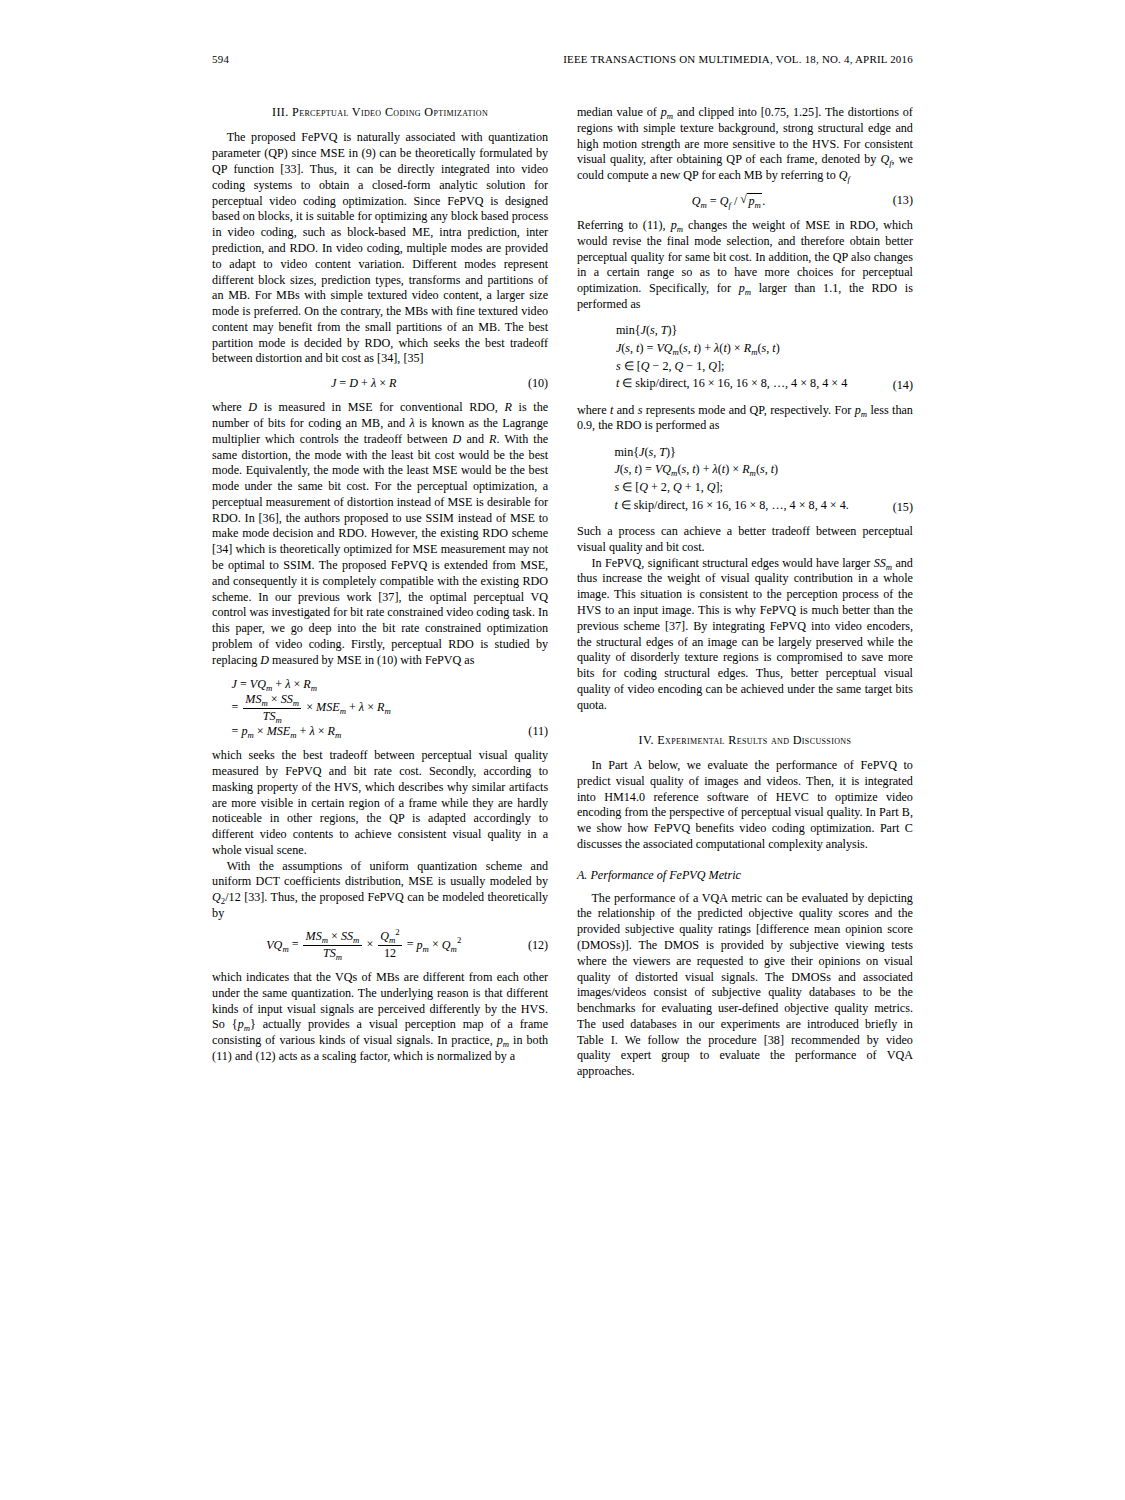594 IEEE TRANSACTIONS ON MULTIMEDIA, VOL. 18, NO. 4, APRIL 2016
III. Perceptual Video Coding Optimization
The proposed FePVQ is naturally associated with quantization parameter (QP) since MSE in (9) can be theoretically formulated by QP function [33]. Thus, it can be directly integrated into video coding systems to obtain a closed-form analytic solution for perceptual video coding optimization. Since FePVQ is designed based on blocks, it is suitable for optimizing any block based process in video coding, such as block-based ME, intra prediction, inter prediction, and RDO. In video coding, multiple modes are provided to adapt to video content variation. Different modes represent different block sizes, prediction types, transforms and partitions of an MB. For MBs with simple textured video content, a larger size mode is preferred. On the contrary, the MBs with fine textured video content may benefit from the small partitions of an MB. The best partition mode is decided by RDO, which seeks the best tradeoff between distortion and bit cost as [34], [35]
J = D + λ × R
(10)
where D is measured in MSE for conventional RDO, R is the number of bits for coding an MB, and λ is known as the Lagrange multiplier which controls the tradeoff between D and R. With the same distortion, the mode with the least bit cost would be the best mode. Equivalently, the mode with the least MSE would be the best mode under the same bit cost. For the perceptual optimization, a perceptual measurement of distortion instead of MSE is desirable for RDO. In [36], the authors proposed to use SSIM instead of MSE to make mode decision and RDO. However, the existing RDO scheme [34] which is theoretically optimized for MSE measurement may not be optimal to SSIM. The proposed FePVQ is extended from MSE, and consequently it is completely compatible with the existing RDO scheme. In our previous work [37], the optimal perceptual VQ control was investigated for bit rate constrained video coding task. In this paper, we go deep into the bit rate constrained optimization problem of video coding. Firstly, perceptual RDO is studied by replacing D measured by MSE in (10) with FePVQ as
J = VQm + λ × Rm
= MSm × SSm TSm × MSEm + λ × Rm
= pm × MSEm + λ × Rm
(11)
which seeks the best tradeoff between perceptual visual quality measured by FePVQ and bit rate cost. Secondly, according to masking property of the HVS, which describes why similar artifacts are more visible in certain region of a frame while they are hardly noticeable in other regions, the QP is adapted accordingly to different video contents to achieve consistent visual quality in a whole visual scene.
With the assumptions of uniform quantization scheme and uniform DCT coefficients distribution, MSE is usually modeled by Q2/12 [33]. Thus, the proposed FePVQ can be modeled theoretically by
VQm = MSm × SSm TSm × Qm212 = pm × Qm2
(12)
which indicates that the VQs of MBs are different from each other under the same quantization. The underlying reason is that different kinds of input visual signals are perceived differently by the HVS. So {pm} actually provides a visual perception map of a frame consisting of various kinds of visual signals. In practice, pm in both (11) and (12) acts as a scaling factor, which is normalized by a
median value of pm and clipped into [0.75, 1.25]. The distortions of regions with simple texture background, strong structural edge and high motion strength are more sensitive to the HVS. For consistent visual quality, after obtaining QP of each frame, denoted by Qf, we could compute a new QP for each MB by referring to Qf
Qm = Qf / pm.
(13)
Referring to (11), pm changes the weight of MSE in RDO, which would revise the final mode selection, and therefore obtain better perceptual quality for same bit cost. In addition, the QP also changes in a certain range so as to have more choices for perceptual optimization. Specifically, for pm larger than 1.1, the RDO is performed as
min{J(s, T)}
J(s, t) = VQm(s, t) + λ(t) × Rm(s, t)
s ∈ [Q − 2, Q − 1, Q];
t ∈ skip/direct, 16 × 16, 16 × 8, …, 4 × 8, 4 × 4
(14)
where t and s represents mode and QP, respectively. For pm less than 0.9, the RDO is performed as
min{J(s, T)}
J(s, t) = VQm(s, t) + λ(t) × Rm(s, t)
s ∈ [Q + 2, Q + 1, Q];
t ∈ skip/direct, 16 × 16, 16 × 8, …, 4 × 8, 4 × 4.
(15)
Such a process can achieve a better tradeoff between perceptual visual quality and bit cost.
In FePVQ, significant structural edges would have larger SSm and thus increase the weight of visual quality contribution in a whole image. This situation is consistent to the perception process of the HVS to an input image. This is why FePVQ is much better than the previous scheme [37]. By integrating FePVQ into video encoders, the structural edges of an image can be largely preserved while the quality of disorderly texture regions is compromised to save more bits for coding structural edges. Thus, better perceptual visual quality of video encoding can be achieved under the same target bits quota.
IV. Experimental Results and Discussions
In Part A below, we evaluate the performance of FePVQ to predict visual quality of images and videos. Then, it is integrated into HM14.0 reference software of HEVC to optimize video encoding from the perspective of perceptual visual quality. In Part B, we show how FePVQ benefits video coding optimization. Part C discusses the associated computational complexity analysis.
A. Performance of FePVQ Metric
The performance of a VQA metric can be evaluated by depicting the relationship of the predicted objective quality scores and the provided subjective quality ratings [difference mean opinion score (DMOSs)]. The DMOS is provided by subjective viewing tests where the viewers are requested to give their opinions on visual quality of distorted visual signals. The DMOSs and associated images/videos consist of subjective quality databases to be the benchmarks for evaluating user-defined objective quality metrics. The used databases in our experiments are introduced briefly in Table I. We follow the procedure [38] recommended by video quality expert group to evaluate the performance of VQA approaches.